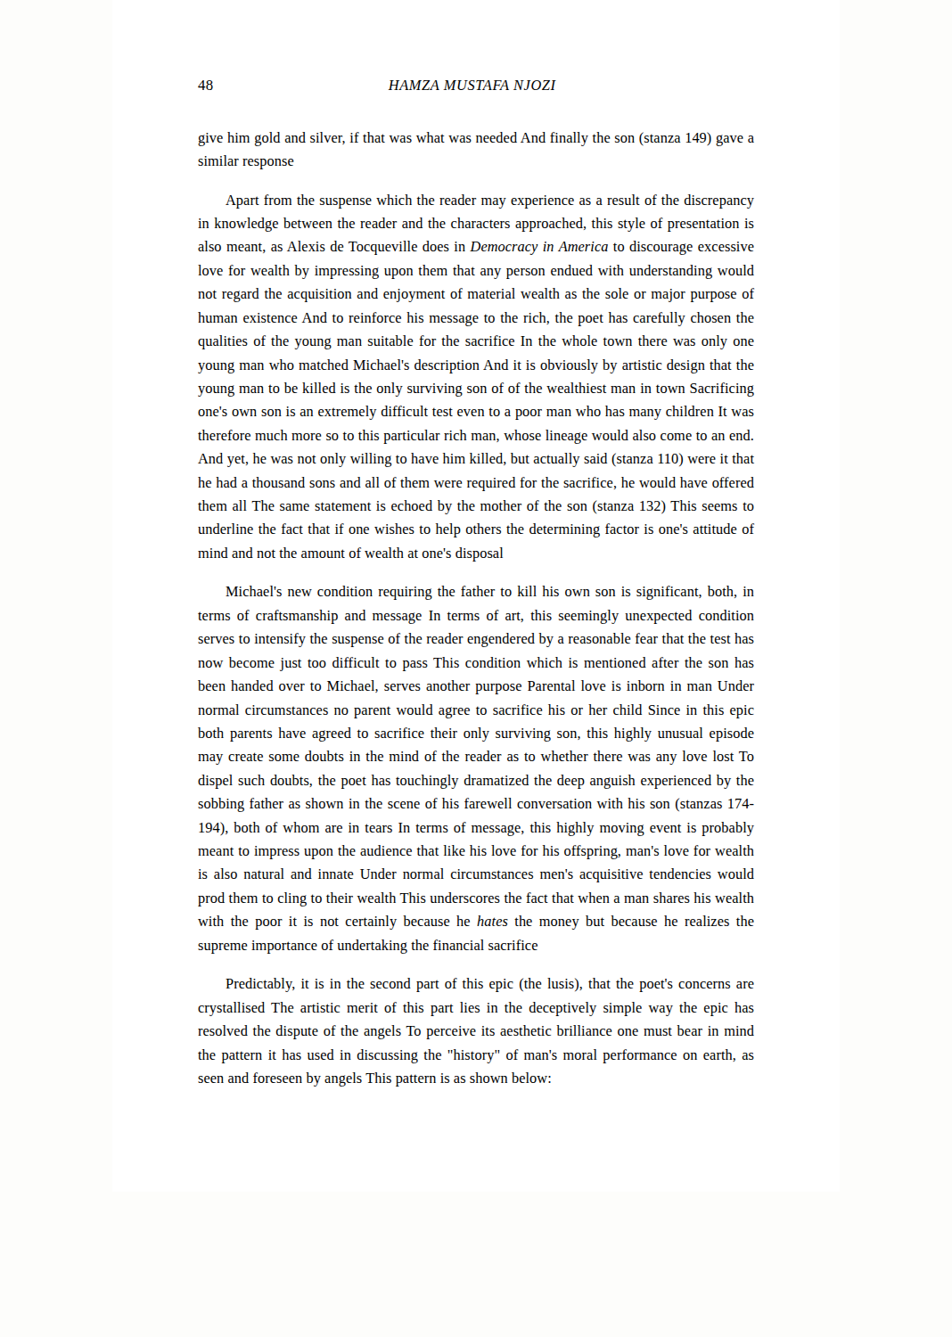48 HAMZA MUSTAFA NJOZI
give him gold and silver, if that was what was needed And finally the son (stanza 149) gave a similar response
Apart from the suspense which the reader may experience as a result of the discrepancy in knowledge between the reader and the characters approached, this style of presentation is also meant, as Alexis de Tocqueville does in Democracy in America to discourage excessive love for wealth by impressing upon them that any person endued with understanding would not regard the acquisition and enjoyment of material wealth as the sole or major purpose of human existence And to reinforce his message to the rich, the poet has carefully chosen the qualities of the young man suitable for the sacrifice In the whole town there was only one young man who matched Michael's description And it is obviously by artistic design that the young man to be killed is the only surviving son of of the wealthiest man in town Sacrificing one's own son is an extremely difficult test even to a poor man who has many children It was therefore much more so to this particular rich man, whose lineage would also come to an end. And yet, he was not only willing to have him killed, but actually said (stanza 110) were it that he had a thousand sons and all of them were required for the sacrifice, he would have offered them all The same statement is echoed by the mother of the son (stanza 132) This seems to underline the fact that if one wishes to help others the determining factor is one's attitude of mind and not the amount of wealth at one's disposal
Michael's new condition requiring the father to kill his own son is significant, both, in terms of craftsmanship and message In terms of art, this seemingly unexpected condition serves to intensify the suspense of the reader engendered by a reasonable fear that the test has now become just too difficult to pass This condition which is mentioned after the son has been handed over to Michael, serves another purpose Parental love is inborn in man Under normal circumstances no parent would agree to sacrifice his or her child Since in this epic both parents have agreed to sacrifice their only surviving son, this highly unusual episode may create some doubts in the mind of the reader as to whether there was any love lost To dispel such doubts, the poet has touchingly dramatized the deep anguish experienced by the sobbing father as shown in the scene of his farewell conversation with his son (stanzas 174-194), both of whom are in tears In terms of message, this highly moving event is probably meant to impress upon the audience that like his love for his offspring, man's love for wealth is also natural and innate Under normal circumstances men's acquisitive tendencies would prod them to cling to their wealth This underscores the fact that when a man shares his wealth with the poor it is not certainly because he hates the money but because he realizes the supreme importance of undertaking the financial sacrifice
Predictably, it is in the second part of this epic (the lusis), that the poet's concerns are crystallised The artistic merit of this part lies in the deceptively simple way the epic has resolved the dispute of the angels To perceive its aesthetic brilliance one must bear in mind the pattern it has used in discussing the "history" of man's moral performance on earth, as seen and foreseen by angels This pattern is as shown below: